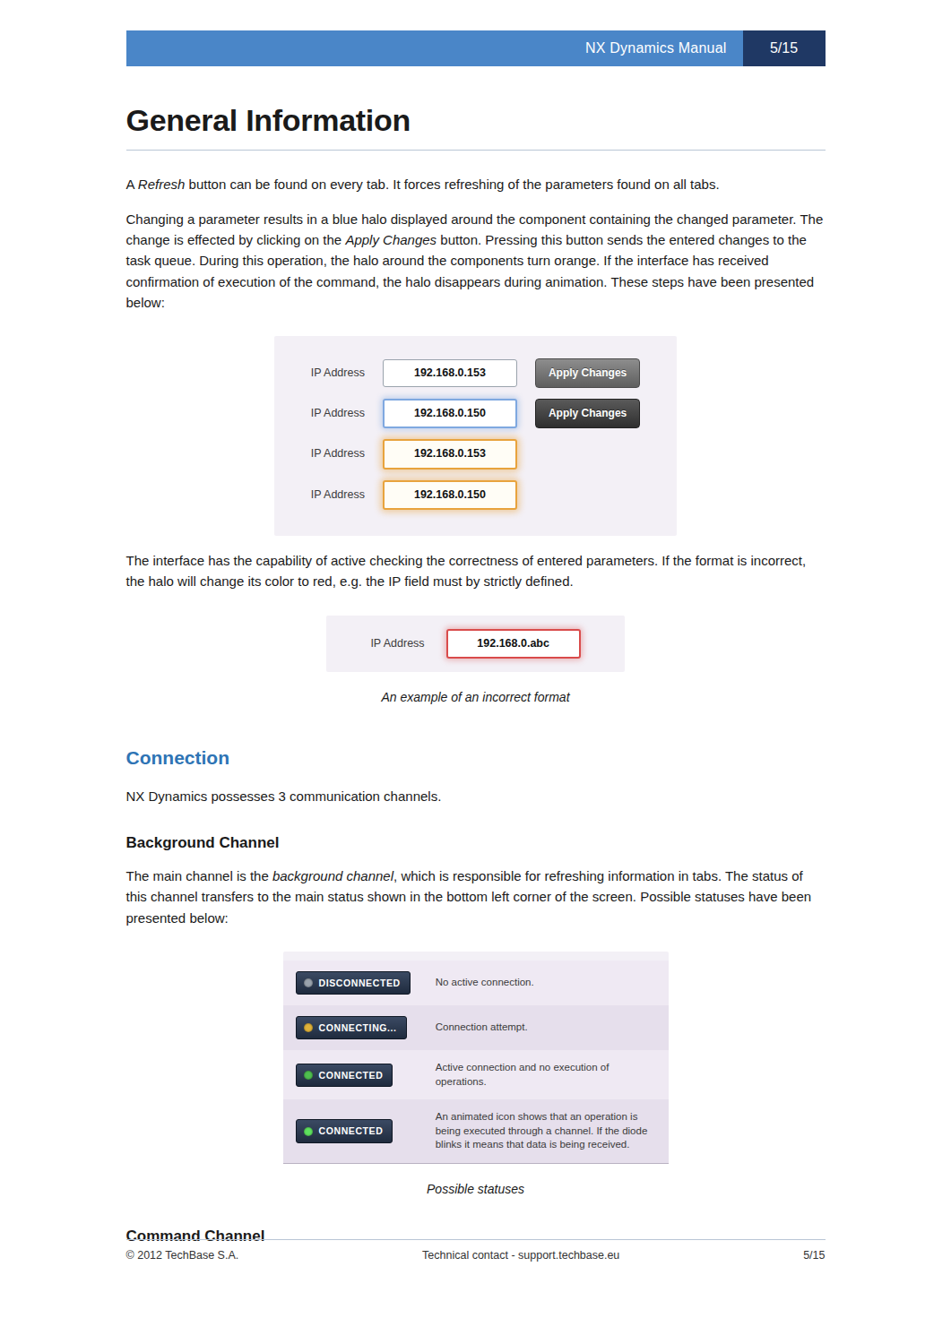NX Dynamics Manual
5/15
General Information
A Refresh button can be found on every tab. It forces refreshing of the parameters found on all tabs.
Changing a parameter results in a blue halo displayed around the component containing the changed parameter. The change is effected by clicking on the Apply Changes button. Pressing this button sends the entered changes to the task queue. During this operation, the halo around the components turn orange. If the interface has received confirmation of execution of the command, the halo disappears during animation. These steps have been presented below:
| IP Address | 192.168.0.153 | Apply Changes |
| IP Address | 192.168.0.150 | Apply Changes |
| IP Address | 192.168.0.153 | |
| IP Address | 192.168.0.150 | |
The interface has the capability of active checking the correctness of entered parameters. If the format is incorrect, the halo will change its color to red, e.g. the IP field must by strictly defined.
| IP Address | 192.168.0.abc |
An example of an incorrect format
Connection
NX Dynamics possesses 3 communication channels.
Background Channel
The main channel is the background channel, which is responsible for refreshing information in tabs. The status of this channel transfers to the main status shown in the bottom left corner of the screen. Possible statuses have been presented below:
| DISCONNECTED | No active connection. |
| CONNECTING... | Connection attempt. |
| CONNECTED | Active connection and no execution of operations. |
| CONNECTED | An animated icon shows that an operation is being executed through a channel. If the diode blinks it means that data is being received. |
Possible statuses
Command Channel
© 2012 TechBase S.A.
Technical contact - support.techbase.eu
5/15